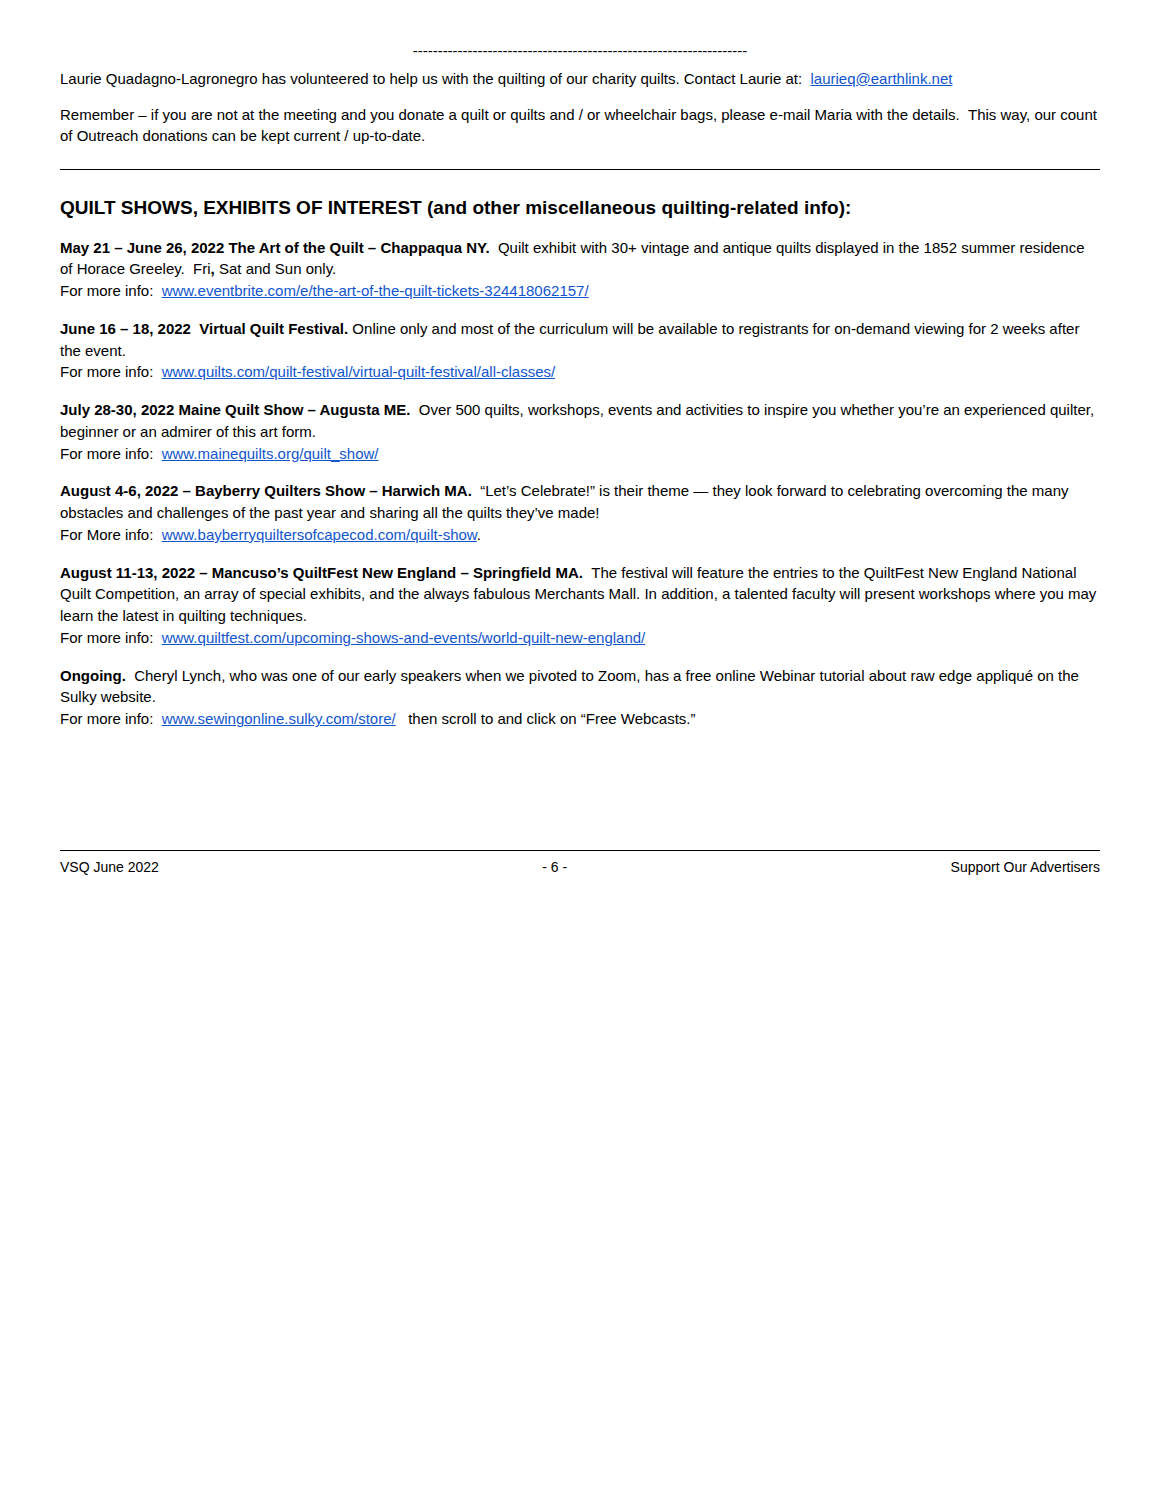-------------------------------------------------------------------
Laurie Quadagno-Lagronegro has volunteered to help us with the quilting of our charity quilts. Contact Laurie at: laurieq@earthlink.net
Remember – if you are not at the meeting and you donate a quilt or quilts and / or wheelchair bags, please e-mail Maria with the details. This way, our count of Outreach donations can be kept current / up-to-date.
QUILT SHOWS, EXHIBITS OF INTEREST (and other miscellaneous quilting-related info):
May 21 – June 26, 2022 The Art of the Quilt – Chappaqua NY. Quilt exhibit with 30+ vintage and antique quilts displayed in the 1852 summer residence of Horace Greeley. Fri, Sat and Sun only.
For more info: www.eventbrite.com/e/the-art-of-the-quilt-tickets-324418062157/
June 16 – 18, 2022 Virtual Quilt Festival. Online only and most of the curriculum will be available to registrants for on-demand viewing for 2 weeks after the event.
For more info: www.quilts.com/quilt-festival/virtual-quilt-festival/all-classes/
July 28-30, 2022 Maine Quilt Show – Augusta ME. Over 500 quilts, workshops, events and activities to inspire you whether you’re an experienced quilter, beginner or an admirer of this art form.
For more info: www.mainequilts.org/quilt_show/
August 4-6, 2022 – Bayberry Quilters Show – Harwich MA. “Let’s Celebrate!” is their theme — they look forward to celebrating overcoming the many obstacles and challenges of the past year and sharing all the quilts they’ve made!
For More info: www.bayberryquiltersofcapecod.com/quilt-show.
August 11-13, 2022 – Mancuso’s QuiltFest New England – Springfield MA. The festival will feature the entries to the QuiltFest New England National Quilt Competition, an array of special exhibits, and the always fabulous Merchants Mall. In addition, a talented faculty will present workshops where you may learn the latest in quilting techniques.
For more info: www.quiltfest.com/upcoming-shows-and-events/world-quilt-new-england/
Ongoing. Cheryl Lynch, who was one of our early speakers when we pivoted to Zoom, has a free online Webinar tutorial about raw edge appliqué on the Sulky website.
For more info: www.sewingonline.sulky.com/store/ then scroll to and click on “Free Webcasts.”
VSQ June 2022 - 6 - Support Our Advertisers